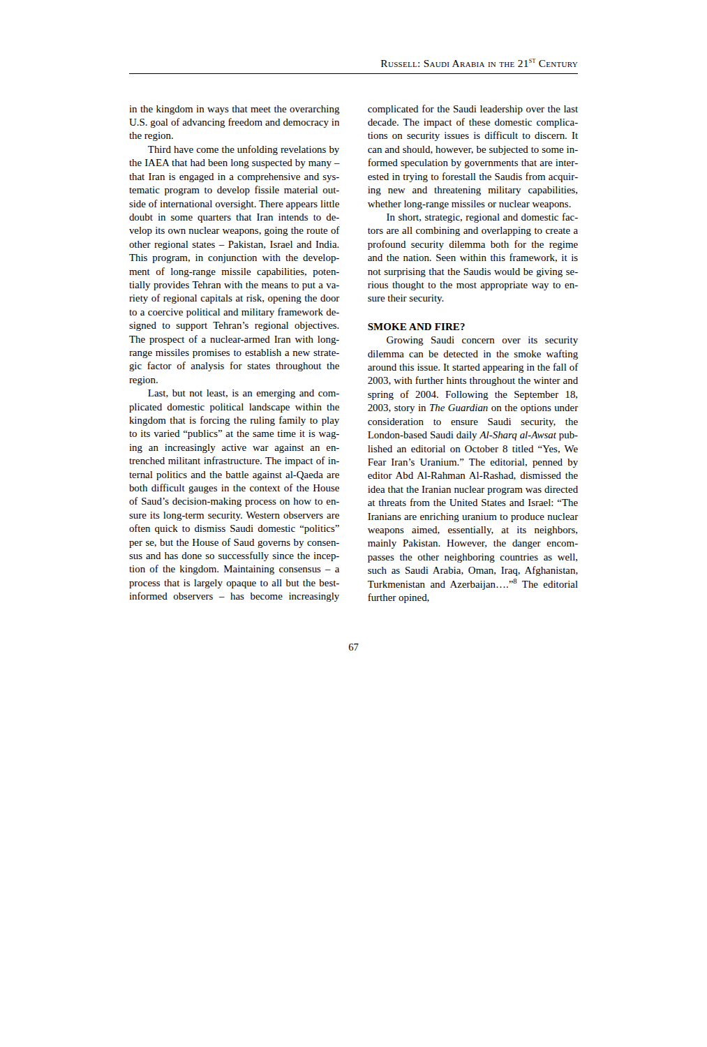Russell: Saudi Arabia in the 21st Century
in the kingdom in ways that meet the overarching U.S. goal of advancing freedom and democracy in the region.
Third have come the unfolding revelations by the IAEA that had been long suspected by many – that Iran is engaged in a comprehensive and systematic program to develop fissile material outside of international oversight. There appears little doubt in some quarters that Iran intends to develop its own nuclear weapons, going the route of other regional states – Pakistan, Israel and India. This program, in conjunction with the development of long-range missile capabilities, potentially provides Tehran with the means to put a variety of regional capitals at risk, opening the door to a coercive political and military framework designed to support Tehran’s regional objectives. The prospect of a nuclear-armed Iran with long-range missiles promises to establish a new strategic factor of analysis for states throughout the region.
Last, but not least, is an emerging and complicated domestic political landscape within the kingdom that is forcing the ruling family to play to its varied “publics” at the same time it is waging an increasingly active war against an entrenched militant infrastructure. The impact of internal politics and the battle against al-Qaeda are both difficult gauges in the context of the House of Saud’s decision-making process on how to ensure its long-term security. Western observers are often quick to dismiss Saudi domestic “politics” per se, but the House of Saud governs by consensus and has done so successfully since the inception of the kingdom. Maintaining consensus – a process that is largely opaque to all but the best-informed observers – has become increasingly complicated for the Saudi leadership over the last decade. The impact of these domestic complications on security issues is difficult to discern. It can and should, however, be subjected to some informed speculation by governments that are interested in trying to forestall the Saudis from acquiring new and threatening military capabilities, whether long-range missiles or nuclear weapons.
In short, strategic, regional and domestic factors are all combining and overlapping to create a profound security dilemma both for the regime and the nation. Seen within this framework, it is not surprising that the Saudis would be giving serious thought to the most appropriate way to ensure their security.
Smoke and Fire?
Growing Saudi concern over its security dilemma can be detected in the smoke wafting around this issue. It started appearing in the fall of 2003, with further hints throughout the winter and spring of 2004. Following the September 18, 2003, story in The Guardian on the options under consideration to ensure Saudi security, the London-based Saudi daily Al-Sharq al-Awsat published an editorial on October 8 titled “Yes, We Fear Iran’s Uranium.” The editorial, penned by editor Abd Al-Rahman Al-Rashad, dismissed the idea that the Iranian nuclear program was directed at threats from the United States and Israel: “The Iranians are enriching uranium to produce nuclear weapons aimed, essentially, at its neighbors, mainly Pakistan. However, the danger encompasses the other neighboring countries as well, such as Saudi Arabia, Oman, Iraq, Afghanistan, Turkmenistan and Azerbaijan….”8 The editorial further opined,
67